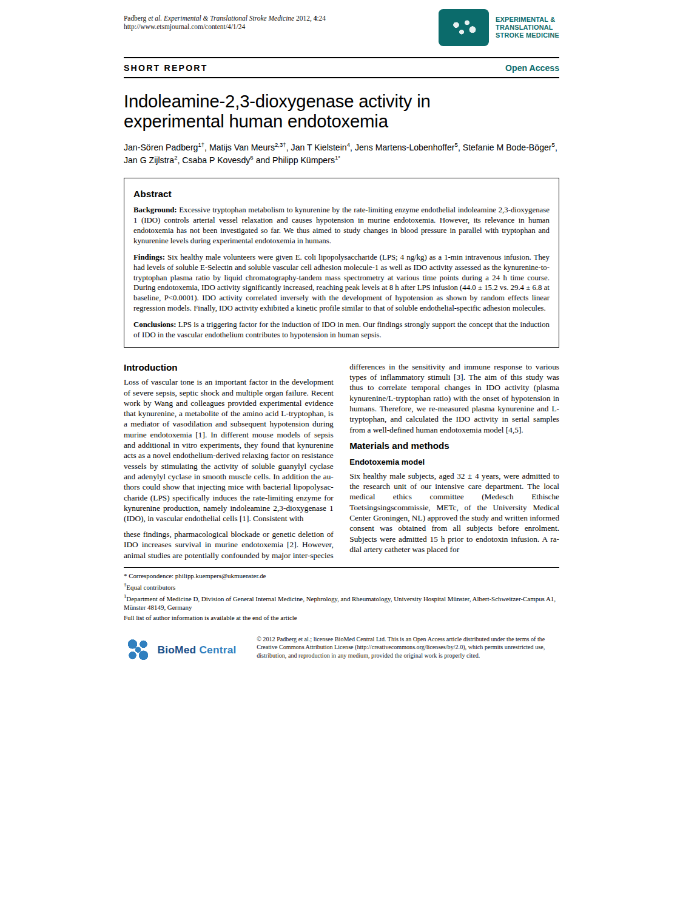Padberg et al. Experimental & Translational Stroke Medicine 2012, 4:24
http://www.etsmjournal.com/content/4/1/24
Experimental &
Translational
Stroke Medicine
Short Report
Open Access
Indoleamine-2,3-dioxygenase activity in
experimental human endotoxemia
Jan-Sören Padberg1†, Matijs Van Meurs2,3†, Jan T Kielstein4, Jens Martens-Lobenhoffer5, Stefanie M Bode-Böger5,
Jan G Zijlstra2, Csaba P Kovesdy6 and Philipp Kümpers1*
Abstract
Background: Excessive tryptophan metabolism to kynurenine by the rate-limiting enzyme endothelial indoleamine 2,3-dioxygenase 1 (IDO) controls arterial vessel relaxation and causes hypotension in murine endotoxemia. However, its relevance in human endotoxemia has not been investigated so far. We thus aimed to study changes in blood pressure in parallel with tryptophan and kynurenine levels during experimental endotoxemia in humans.
Findings: Six healthy male volunteers were given E. coli lipopolysaccharide (LPS; 4 ng/kg) as a 1-min intravenous infusion. They had levels of soluble E-Selectin and soluble vascular cell adhesion molecule-1 as well as IDO activity assessed as the kynurenine-to-tryptophan plasma ratio by liquid chromatography-tandem mass spectrometry at various time points during a 24 h time course. During endotoxemia, IDO activity significantly increased, reaching peak levels at 8 h after LPS infusion (44.0 ± 15.2 vs. 29.4 ± 6.8 at baseline, P<0.0001). IDO activity correlated inversely with the development of hypotension as shown by random effects linear regression models. Finally, IDO activity exhibited a kinetic profile similar to that of soluble endothelial-specific adhesion molecules.
Conclusions: LPS is a triggering factor for the induction of IDO in men. Our findings strongly support the concept that the induction of IDO in the vascular endothelium contributes to hypotension in human sepsis.
Introduction
Loss of vascular tone is an important factor in the development of severe sepsis, septic shock and multiple organ failure. Recent work by Wang and colleagues provided experimental evidence that kynurenine, a metabolite of the amino acid L-tryptophan, is a mediator of vasodilation and subsequent hypotension during murine endotoxemia [1]. In different mouse models of sepsis and additional in vitro experiments, they found that kynurenine acts as a novel endothelium-derived relaxing factor on resistance vessels by stimulating the activity of soluble guanylyl cyclase and adenylyl cyclase in smooth muscle cells. In addition the authors could show that injecting mice with bacterial lipopolysaccharide (LPS) specifically induces the rate-limiting enzyme for kynurenine production, namely indoleamine 2,3-dioxygenase 1 (IDO), in vascular endothelial cells [1]. Consistent with
these findings, pharmacological blockade or genetic deletion of IDO increases survival in murine endotoxemia [2]. However, animal studies are potentially confounded by major inter-species differences in the sensitivity and immune response to various types of inflammatory stimuli [3]. The aim of this study was thus to correlate temporal changes in IDO activity (plasma kynurenine/L-tryptophan ratio) with the onset of hypotension in humans. Therefore, we re-measured plasma kynurenine and L-tryptophan, and calculated the IDO activity in serial samples from a well-defined human endotoxemia model [4,5].
Materials and methods
Endotoxemia model
Six healthy male subjects, aged 32 ± 4 years, were admitted to the research unit of our intensive care department. The local medical ethics committee (Medesch Ethische Toetsingsingscommissie, METc, of the University Medical Center Groningen, NL) approved the study and written informed consent was obtained from all subjects before enrolment. Subjects were admitted 15 h prior to endotoxin infusion. A radial artery catheter was placed for
* Correspondence: philipp.kuempers@ukmuenster.de
†Equal contributors
1Department of Medicine D, Division of General Internal Medicine, Nephrology, and Rheumatology, University Hospital Münster, Albert-Schweitzer-Campus A1, Münster 48149, Germany
Full list of author information is available at the end of the article
BioMed Central
© 2012 Padberg et al.; licensee BioMed Central Ltd. This is an Open Access article distributed under the terms of the Creative Commons Attribution License (http://creativecommons.org/licenses/by/2.0), which permits unrestricted use, distribution, and reproduction in any medium, provided the original work is properly cited.